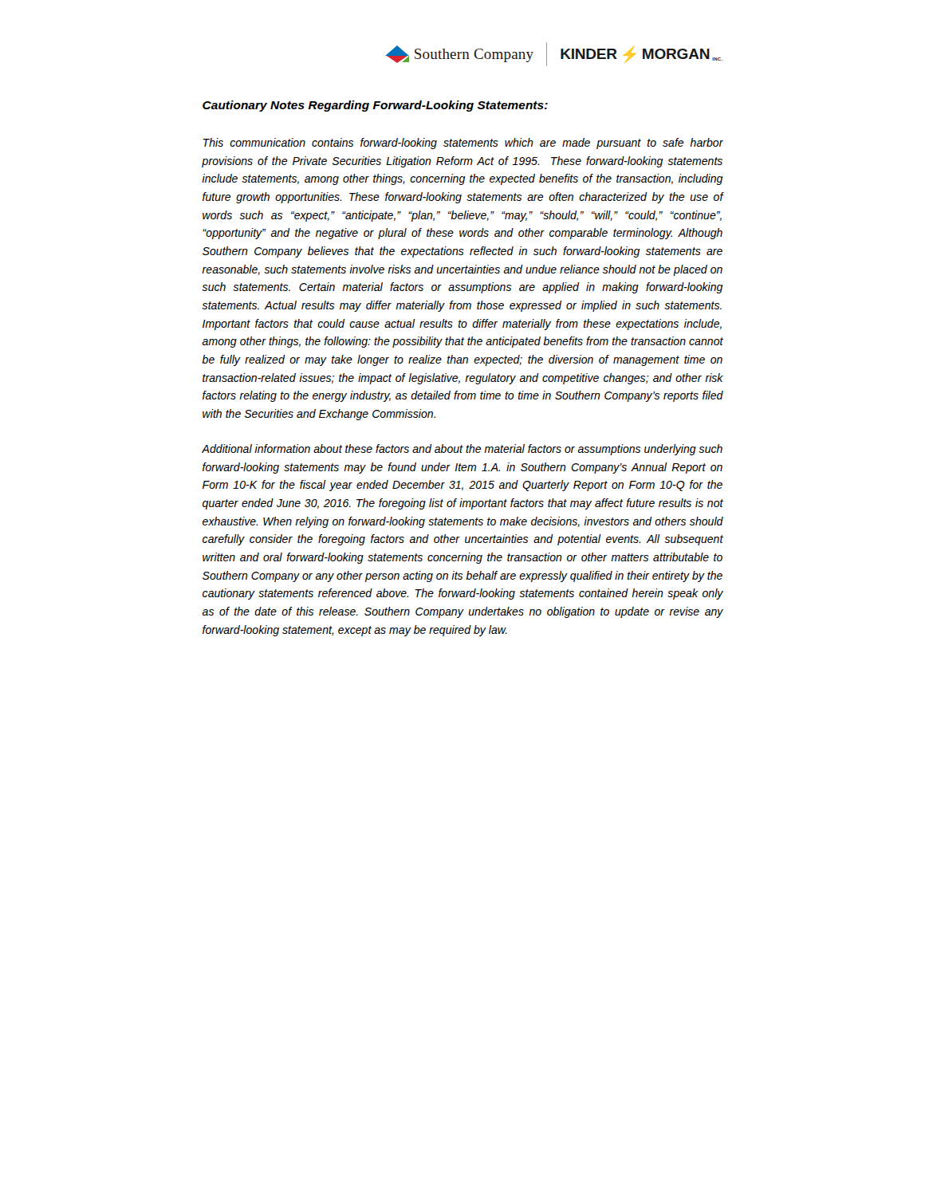Southern Company
KINDER⚡MORGAN INC.
Cautionary Notes Regarding Forward-Looking Statements:
This communication contains forward-looking statements which are made pursuant to safe harbor provisions of the Private Securities Litigation Reform Act of 1995. These forward-looking statements include statements, among other things, concerning the expected benefits of the transaction, including future growth opportunities. These forward-looking statements are often characterized by the use of words such as “expect,” “anticipate,” “plan,” “believe,” “may,” “should,” “will,” “could,” “continue”, “opportunity” and the negative or plural of these words and other comparable terminology. Although Southern Company believes that the expectations reflected in such forward-looking statements are reasonable, such statements involve risks and uncertainties and undue reliance should not be placed on such statements. Certain material factors or assumptions are applied in making forward-looking statements. Actual results may differ materially from those expressed or implied in such statements. Important factors that could cause actual results to differ materially from these expectations include, among other things, the following: the possibility that the anticipated benefits from the transaction cannot be fully realized or may take longer to realize than expected; the diversion of management time on transaction-related issues; the impact of legislative, regulatory and competitive changes; and other risk factors relating to the energy industry, as detailed from time to time in Southern Company’s reports filed with the Securities and Exchange Commission.
Additional information about these factors and about the material factors or assumptions underlying such forward-looking statements may be found under Item 1.A. in Southern Company’s Annual Report on Form 10-K for the fiscal year ended December 31, 2015 and Quarterly Report on Form 10-Q for the quarter ended June 30, 2016. The foregoing list of important factors that may affect future results is not exhaustive. When relying on forward-looking statements to make decisions, investors and others should carefully consider the foregoing factors and other uncertainties and potential events. All subsequent written and oral forward-looking statements concerning the transaction or other matters attributable to Southern Company or any other person acting on its behalf are expressly qualified in their entirety by the cautionary statements referenced above. The forward-looking statements contained herein speak only as of the date of this release. Southern Company undertakes no obligation to update or revise any forward-looking statement, except as may be required by law.